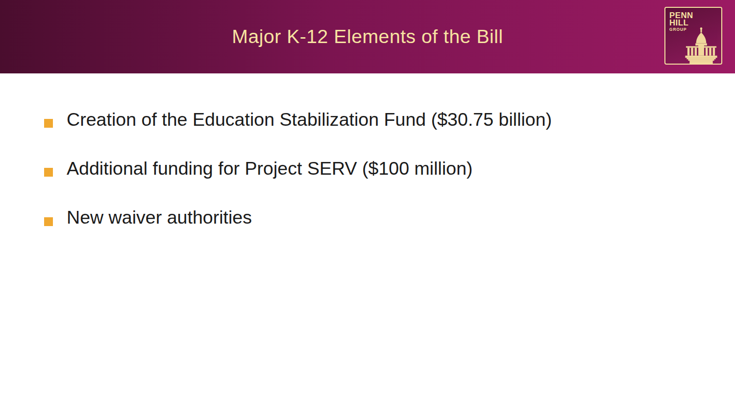Major K-12 Elements of the Bill
PENN
HILL GROUP
Creation of the Education Stabilization Fund ($30.75 billion)
Additional funding for Project SERV ($100 million)
New waiver authorities